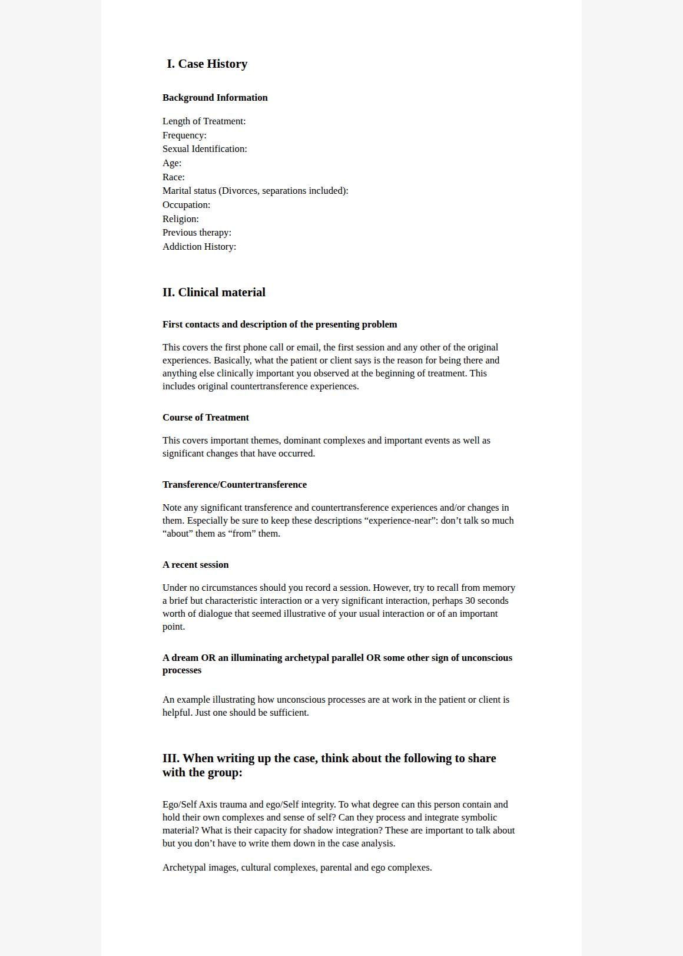I. Case History
Background Information
Length of Treatment:
Frequency:
Sexual Identification:
Age:
Race:
Marital status (Divorces, separations included):
Occupation:
Religion:
Previous therapy:
Addiction History:
II. Clinical material
First contacts and description of the presenting problem
This covers the first phone call or email, the first session and any other of the original experiences. Basically, what the patient or client says is the reason for being there and anything else clinically important you observed at the beginning of treatment. This includes original countertransference experiences.
Course of Treatment
This covers important themes, dominant complexes and important events as well as significant changes that have occurred.
Transference/Countertransference
Note any significant transference and countertransference experiences and/or changes in them. Especially be sure to keep these descriptions “experience-near”: don’t talk so much “about” them as “from” them.
A recent session
Under no circumstances should you record a session. However, try to recall from memory a brief but characteristic interaction or a very significant interaction, perhaps 30 seconds worth of dialogue that seemed illustrative of your usual interaction or of an important point.
A dream OR an illuminating archetypal parallel OR some other sign of unconscious processes
An example illustrating how unconscious processes are at work in the patient or client is helpful. Just one should be sufficient.
III. When writing up the case, think about the following to share with the group:
Ego/Self Axis trauma and ego/Self integrity. To what degree can this person contain and hold their own complexes and sense of self? Can they process and integrate symbolic material? What is their capacity for shadow integration? These are important to talk about but you don’t have to write them down in the case analysis.
Archetypal images, cultural complexes, parental and ego complexes.